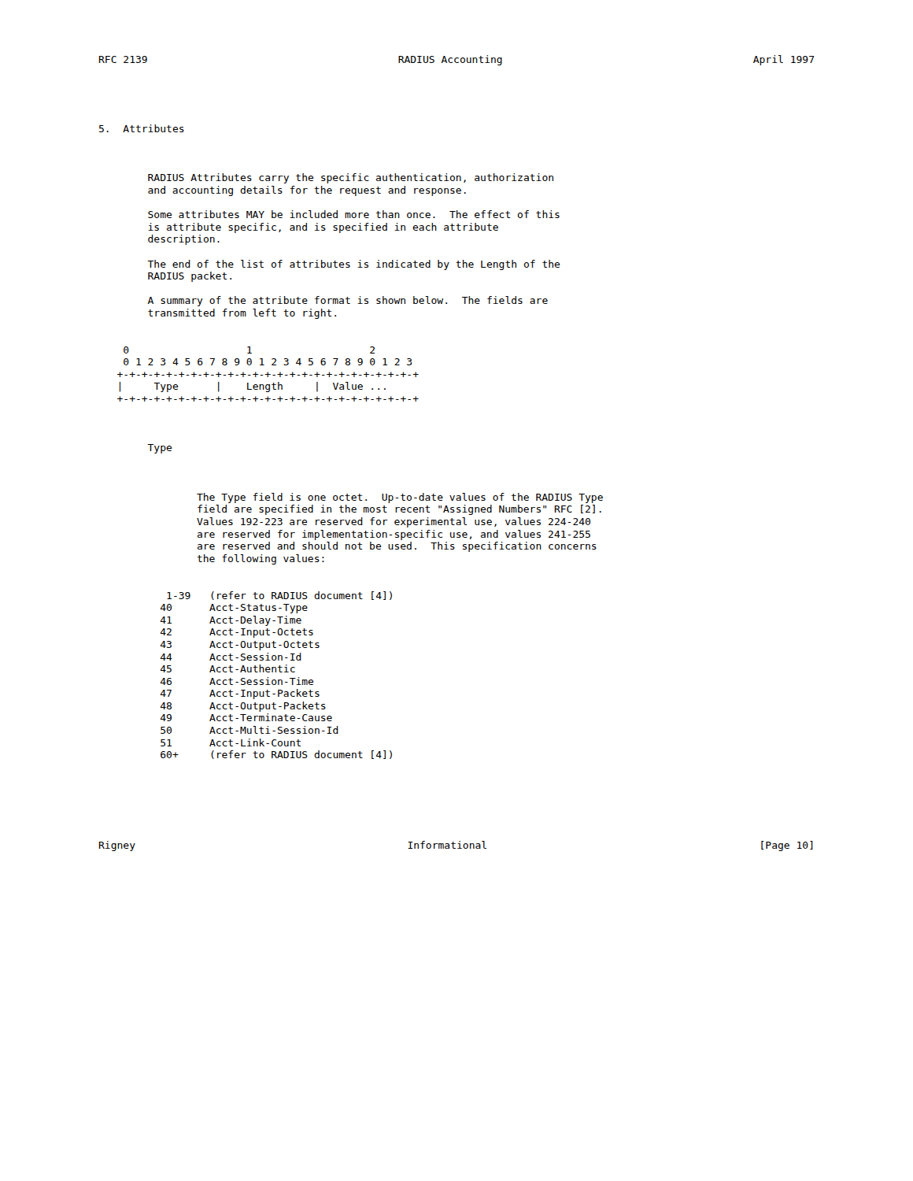RFC 2139 RADIUS Accounting April 1997
5. Attributes
RADIUS Attributes carry the specific authentication, authorization and accounting details for the request and response. Some attributes MAY be included more than once. The effect of this is attribute specific, and is specified in each attribute description. The end of the list of attributes is indicated by the Length of the RADIUS packet. A summary of the attribute format is shown below. The fields are transmitted from left to right.
    0                   1                   2
    0 1 2 3 4 5 6 7 8 9 0 1 2 3 4 5 6 7 8 9 0 1 2 3
   +-+-+-+-+-+-+-+-+-+-+-+-+-+-+-+-+-+-+-+-+-+-+-+-+
   |     Type      |    Length     |  Value ...
   +-+-+-+-+-+-+-+-+-+-+-+-+-+-+-+-+-+-+-+-+-+-+-+-+
Type
The Type field is one octet. Up-to-date values of the RADIUS Type field are specified in the most recent "Assigned Numbers" RFC [2]. Values 192-223 are reserved for experimental use, values 224-240 are reserved for implementation-specific use, and values 241-255 are reserved and should not be used. This specification concerns the following values:
           1-39   (refer to RADIUS document [4])
          40      Acct-Status-Type
          41      Acct-Delay-Time
          42      Acct-Input-Octets
          43      Acct-Output-Octets
          44      Acct-Session-Id
          45      Acct-Authentic
          46      Acct-Session-Time
          47      Acct-Input-Packets
          48      Acct-Output-Packets
          49      Acct-Terminate-Cause
          50      Acct-Multi-Session-Id
          51      Acct-Link-Count
          60+     (refer to RADIUS document [4])
Rigney Informational [Page 10]